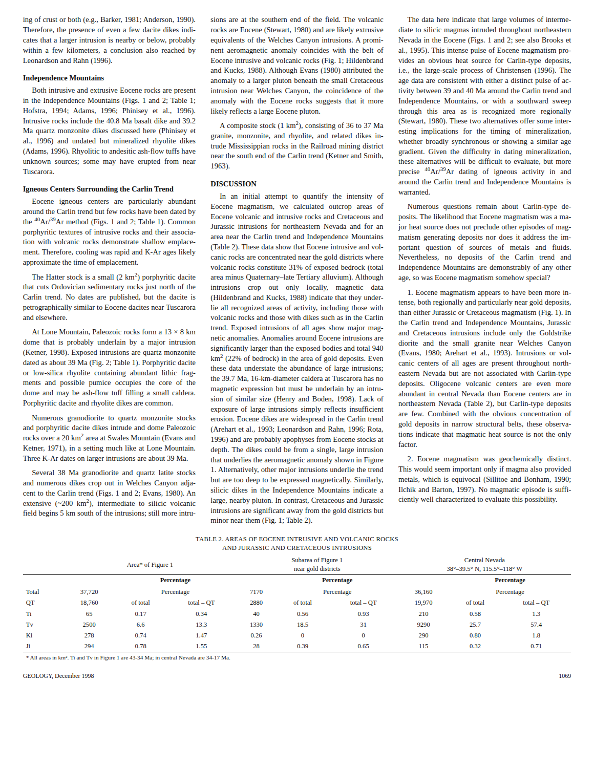ing of crust or both (e.g., Barker, 1981; Anderson, 1990). Therefore, the presence of even a few dacite dikes indicates that a larger intrusion is nearby or below, probably within a few kilometers, a conclusion also reached by Leonardson and Rahn (1996).
Independence Mountains
Both intrusive and extrusive Eocene rocks are present in the Independence Mountains (Figs. 1 and 2; Table 1; Hofstra, 1994; Adams, 1996; Phinisey et al., 1996). Intrusive rocks include the 40.8 Ma basalt dike and 39.2 Ma quartz monzonite dikes discussed here (Phinisey et al., 1996) and undated but mineralized rhyolite dikes (Adams, 1996). Rhyolitic to andesitic ash-flow tuffs have unknown sources; some may have erupted from near Tuscarora.
Igneous Centers Surrounding the Carlin Trend
Eocene igneous centers are particularly abundant around the Carlin trend but few rocks have been dated by the 40Ar/39Ar method (Figs. 1 and 2; Table 1). Common porphyritic textures of intrusive rocks and their association with volcanic rocks demonstrate shallow emplacement. Therefore, cooling was rapid and K-Ar ages likely approximate the time of emplacement.
The Hatter stock is a small (2 km2) porphyritic dacite that cuts Ordovician sedimentary rocks just north of the Carlin trend. No dates are published, but the dacite is petrographically similar to Eocene dacites near Tuscarora and elsewhere.
At Lone Mountain, Paleozoic rocks form a 13 × 8 km dome that is probably underlain by a major intrusion (Ketner, 1998). Exposed intrusions are quartz monzonite dated as about 39 Ma (Fig. 2; Table 1). Porphyritic dacite or low-silica rhyolite containing abundant lithic fragments and possible pumice occupies the core of the dome and may be ash-flow tuff filling a small caldera. Porphyritic dacite and rhyolite dikes are common.
Numerous granodiorite to quartz monzonite stocks and porphyritic dacite dikes intrude and dome Paleozoic rocks over a 20 km2 area at Swales Mountain (Evans and Ketner, 1971), in a setting much like at Lone Mountain. Three K-Ar dates on larger intrusions are about 39 Ma.
Several 38 Ma granodiorite and quartz latite stocks and numerous dikes crop out in Welches Canyon adjacent to the Carlin trend (Figs. 1 and 2; Evans, 1980). An extensive (~200 km2), intermediate to silicic volcanic field begins 5 km south of the intrusions; still more intrusions are at the southern end of the field. The volcanic rocks are Eocene (Stewart, 1980) and are likely extrusive equivalents of the Welches Canyon intrusions. A prominent aeromagnetic anomaly coincides with the belt of Eocene intrusive and volcanic rocks (Fig. 1; Hildenbrand and Kucks, 1988). Although Evans (1980) attributed the anomaly to a larger pluton beneath the small Cretaceous intrusion near Welches Canyon, the coincidence of the anomaly with the Eocene rocks suggests that it more likely reflects a large Eocene pluton.
A composite stock (1 km2), consisting of 36 to 37 Ma granite, monzonite, and rhyolite, and related dikes intrude Mississippian rocks in the Railroad mining district near the south end of the Carlin trend (Ketner and Smith, 1963).
DISCUSSION
In an initial attempt to quantify the intensity of Eocene magmatism, we calculated outcrop areas of Eocene volcanic and intrusive rocks and Cretaceous and Jurassic intrusions for northeastern Nevada and for an area near the Carlin trend and Independence Mountains (Table 2). These data show that Eocene intrusive and volcanic rocks are concentrated near the gold districts where volcanic rocks constitute 31% of exposed bedrock (total area minus Quaternary–late Tertiary alluvium). Although intrusions crop out only locally, magnetic data (Hildenbrand and Kucks, 1988) indicate that they underlie all recognized areas of activity, including those with volcanic rocks and those with dikes such as in the Carlin trend. Exposed intrusions of all ages show major magnetic anomalies. Anomalies around Eocene intrusions are significantly larger than the exposed bodies and total 940 km2 (22% of bedrock) in the area of gold deposits. Even these data understate the abundance of large intrusions; the 39.7 Ma, 16-km-diameter caldera at Tuscarora has no magnetic expression but must be underlain by an intrusion of similar size (Henry and Boden, 1998). Lack of exposure of large intrusions simply reflects insufficient erosion. Eocene dikes are widespread in the Carlin trend (Arehart et al., 1993; Leonardson and Rahn, 1996; Rota, 1996) and are probably apophyses from Eocene stocks at depth. The dikes could be from a single, large intrusion that underlies the aeromagnetic anomaly shown in Figure 1. Alternatively, other major intrusions underlie the trend but are too deep to be expressed magnetically. Similarly, silicic dikes in the Independence Mountains indicate a large, nearby pluton. In contrast, Cretaceous and Jurassic intrusions are significant away from the gold districts but minor near them (Fig. 1; Table 2).
The data here indicate that large volumes of intermediate to silicic magmas intruded throughout northeastern Nevada in the Eocene (Figs. 1 and 2; see also Brooks et al., 1995). This intense pulse of Eocene magmatism provides an obvious heat source for Carlin-type deposits, i.e., the large-scale process of Christensen (1996). The age data are consistent with either a distinct pulse of activity between 39 and 40 Ma around the Carlin trend and Independence Mountains, or with a southward sweep through this area as is recognized more regionally (Stewart, 1980). These two alternatives offer some interesting implications for the timing of mineralization, whether broadly synchronous or showing a similar age gradient. Given the difficulty in dating mineralization, these alternatives will be difficult to evaluate, but more precise 40Ar/39Ar dating of igneous activity in and around the Carlin trend and Independence Mountains is warranted.
Numerous questions remain about Carlin-type deposits. The likelihood that Eocene magmatism was a major heat source does not preclude other episodes of magmatism generating deposits nor does it address the important question of sources of metals and fluids. Nevertheless, no deposits of the Carlin trend and Independence Mountains are demonstrably of any other age, so was Eocene magmatism somehow special?
1. Eocene magmatism appears to have been more intense, both regionally and particularly near gold deposits, than either Jurassic or Cretaceous magmatism (Fig. 1). In the Carlin trend and Independence Mountains, Jurassic and Cretaceous intrusions include only the Goldstrike diorite and the small granite near Welches Canyon (Evans, 1980; Arehart et al., 1993). Intrusions or volcanic centers of all ages are present throughout northeastern Nevada but are not associated with Carlin-type deposits. Oligocene volcanic centers are even more abundant in central Nevada than Eocene centers are in northeastern Nevada (Table 2), but Carlin-type deposits are few. Combined with the obvious concentration of gold deposits in narrow structural belts, these observations indicate that magmatic heat source is not the only factor.
2. Eocene magmatism was geochemically distinct. This would seem important only if magma also provided metals, which is equivocal (Sillitoe and Bonham, 1990; Ilchik and Barton, 1997). No magmatic episode is sufficiently well characterized to evaluate this possibility.
TABLE 2. AREAS OF EOCENE INTRUSIVE AND VOLCANIC ROCKS AND JURASSIC AND CRETACEOUS INTRUSIONS
| | Area* of Figure 1 | Subarea of Figure 1 near gold districts | Central Nevada 38°–39.5° N, 115.5°–118° W |
| --- | --- | --- | --- |
| | | Percentage | | Percentage | | Percentage |
| Total | 37,720 | Percentage | 7170 | Percentage | 36,160 | Percentage |
| QT | 18,760 | of total | total – QT | 2880 | of total | total – QT | 19,970 | of total | total – QT |
| Ti | 65 | 0.17 | 0.34 | 40 | 0.56 | 0.93 | 210 | 0.58 | 1.3 |
| Tv | 2500 | 6.6 | 13.3 | 1330 | 18.5 | 31 | 9290 | 25.7 | 57.4 |
| Ki | 278 | 0.74 | 1.47 | 0.26 | 0 | 0 | 290 | 0.80 | 1.8 |
| Ji | 294 | 0.78 | 1.55 | 28 | 0.39 | 0.65 | 115 | 0.32 | 0.71 |
| * All areas in km². Ti and Tv in Figure 1 are 43-34 Ma; in central Nevada are 34-17 Ma. |
GEOLOGY, December 1998 1069